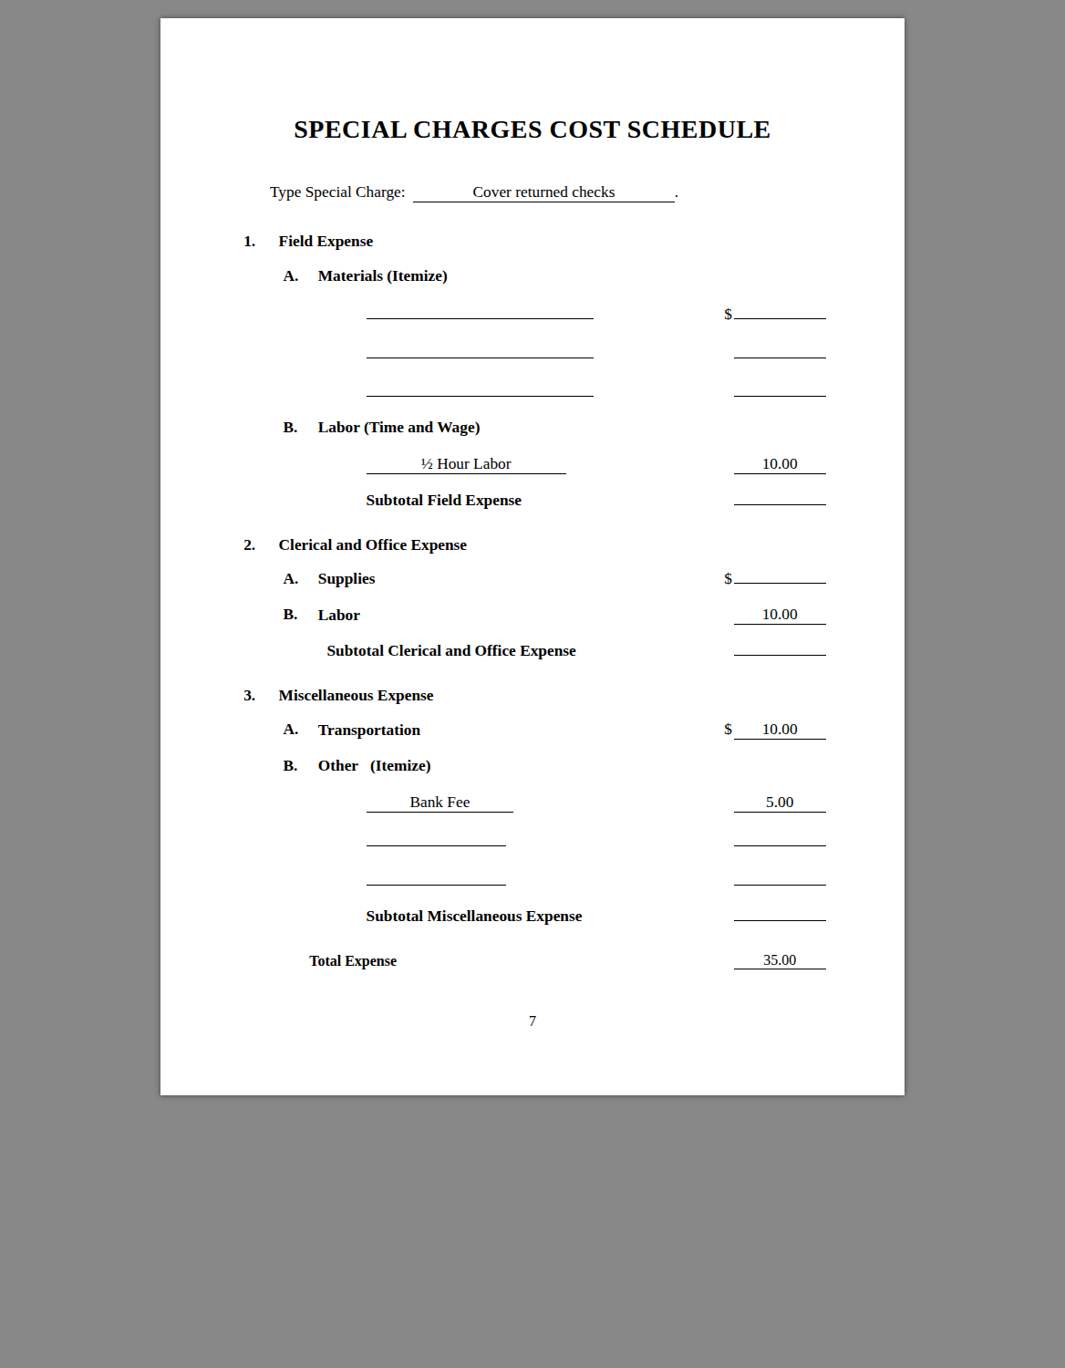SPECIAL CHARGES COST SCHEDULE
Type Special Charge: Cover returned checks.
Field Expense
Materials (Itemize)
$
Labor (Time and Wage)
½ Hour Labor
10.00
Subtotal Field Expense
Clerical and Office Expense
Supplies
$
Labor
10.00
Subtotal Clerical and Office Expense
Miscellaneous Expense
Transportation
$10.00
Other (Itemize)
Bank Fee
5.00
Subtotal Miscellaneous Expense
Total Expense
35.00
7